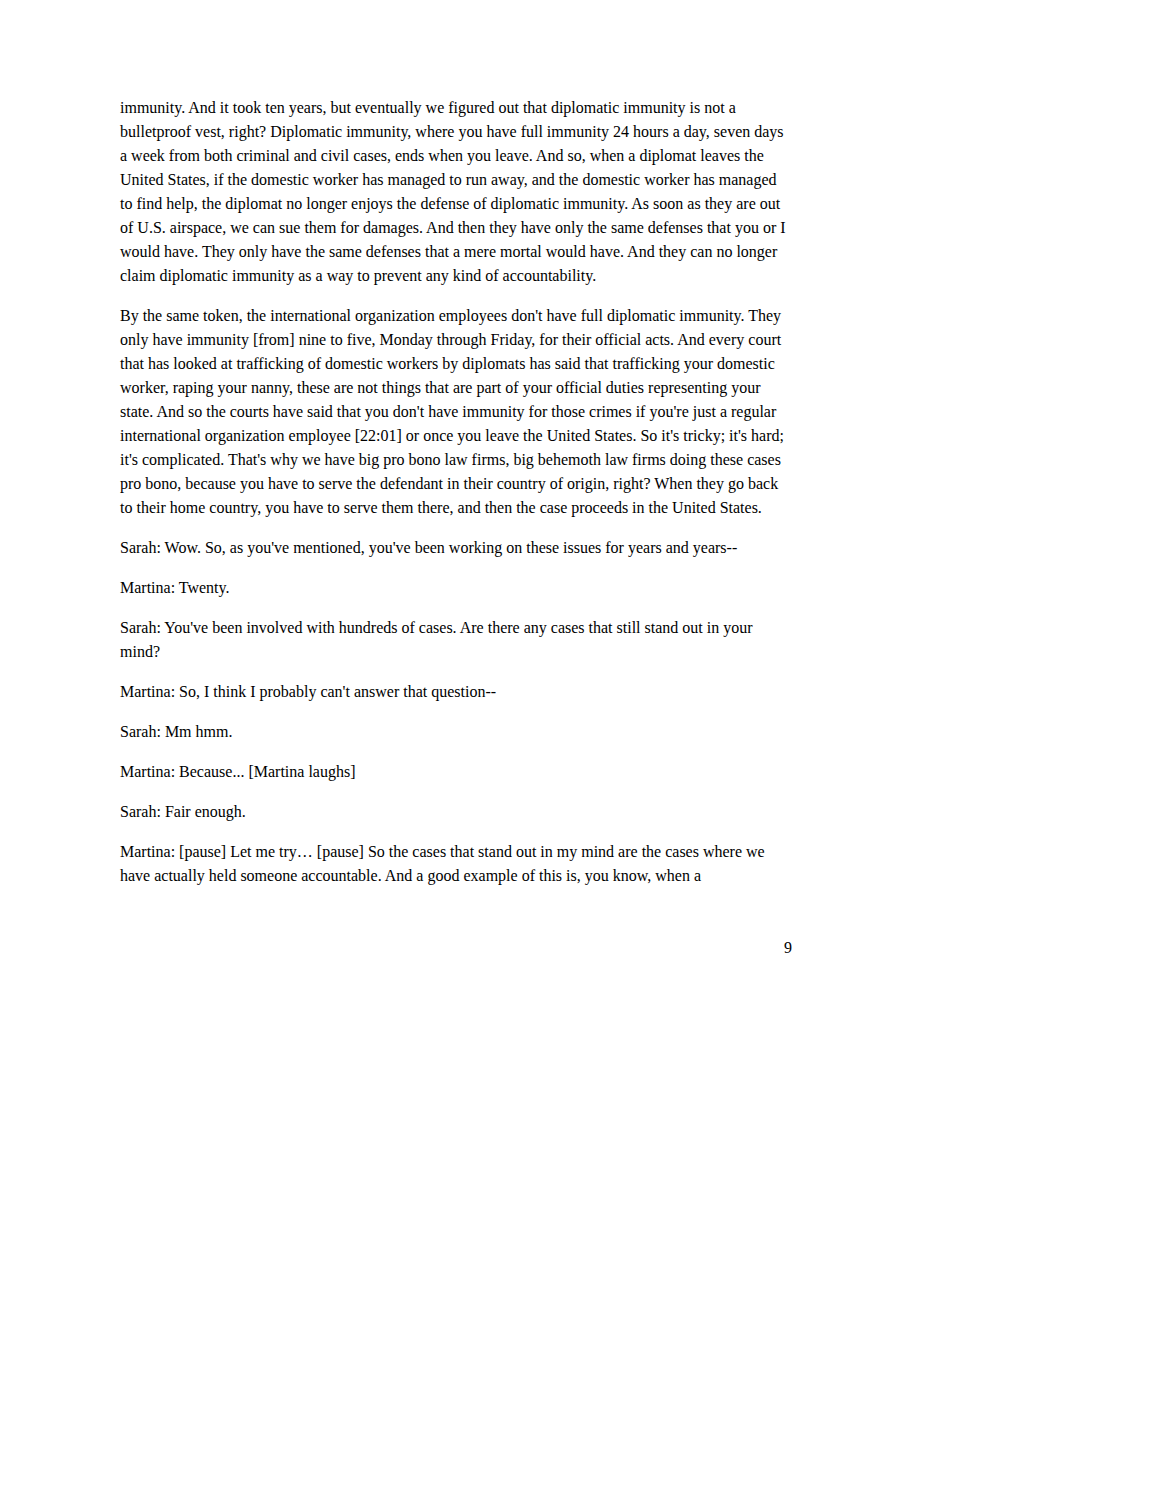immunity. And it took ten years, but eventually we figured out that diplomatic immunity is not a bulletproof vest, right? Diplomatic immunity, where you have full immunity 24 hours a day, seven days a week from both criminal and civil cases, ends when you leave. And so, when a diplomat leaves the United States, if the domestic worker has managed to run away, and the domestic worker has managed to find help, the diplomat no longer enjoys the defense of diplomatic immunity. As soon as they are out of U.S. airspace, we can sue them for damages. And then they have only the same defenses that you or I would have. They only have the same defenses that a mere mortal would have. And they can no longer claim diplomatic immunity as a way to prevent any kind of accountability.
By the same token, the international organization employees don't have full diplomatic immunity. They only have immunity [from] nine to five, Monday through Friday, for their official acts. And every court that has looked at trafficking of domestic workers by diplomats has said that trafficking your domestic worker, raping your nanny, these are not things that are part of your official duties representing your state. And so the courts have said that you don't have immunity for those crimes if you're just a regular international organization employee [22:01] or once you leave the United States. So it's tricky; it's hard; it's complicated. That's why we have big pro bono law firms, big behemoth law firms doing these cases pro bono, because you have to serve the defendant in their country of origin, right? When they go back to their home country, you have to serve them there, and then the case proceeds in the United States.
Sarah: Wow. So, as you've mentioned, you've been working on these issues for years and years--
Martina: Twenty.
Sarah: You've been involved with hundreds of cases. Are there any cases that still stand out in your mind?
Martina: So, I think I probably can't answer that question--
Sarah: Mm hmm.
Martina: Because... [Martina laughs]
Sarah: Fair enough.
Martina: [pause] Let me try… [pause] So the cases that stand out in my mind are the cases where we have actually held someone accountable. And a good example of this is, you know, when a
9